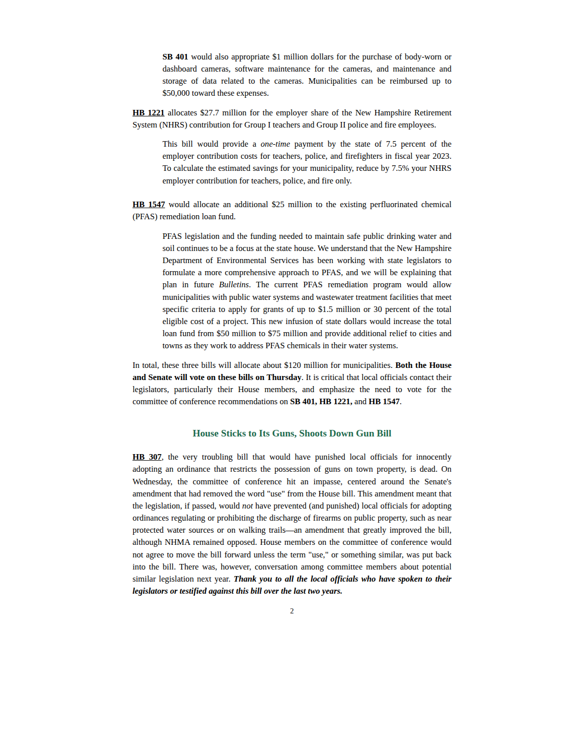SB 401 would also appropriate $1 million dollars for the purchase of body-worn or dashboard cameras, software maintenance for the cameras, and maintenance and storage of data related to the cameras. Municipalities can be reimbursed up to $50,000 toward these expenses.
HB 1221 allocates $27.7 million for the employer share of the New Hampshire Retirement System (NHRS) contribution for Group I teachers and Group II police and fire employees.
This bill would provide a one-time payment by the state of 7.5 percent of the employer contribution costs for teachers, police, and firefighters in fiscal year 2023. To calculate the estimated savings for your municipality, reduce by 7.5% your NHRS employer contribution for teachers, police, and fire only.
HB 1547 would allocate an additional $25 million to the existing perfluorinated chemical (PFAS) remediation loan fund.
PFAS legislation and the funding needed to maintain safe public drinking water and soil continues to be a focus at the state house. We understand that the New Hampshire Department of Environmental Services has been working with state legislators to formulate a more comprehensive approach to PFAS, and we will be explaining that plan in future Bulletins. The current PFAS remediation program would allow municipalities with public water systems and wastewater treatment facilities that meet specific criteria to apply for grants of up to $1.5 million or 30 percent of the total eligible cost of a project. This new infusion of state dollars would increase the total loan fund from $50 million to $75 million and provide additional relief to cities and towns as they work to address PFAS chemicals in their water systems.
In total, these three bills will allocate about $120 million for municipalities. Both the House and Senate will vote on these bills on Thursday. It is critical that local officials contact their legislators, particularly their House members, and emphasize the need to vote for the committee of conference recommendations on SB 401, HB 1221, and HB 1547.
House Sticks to Its Guns, Shoots Down Gun Bill
HB 307, the very troubling bill that would have punished local officials for innocently adopting an ordinance that restricts the possession of guns on town property, is dead. On Wednesday, the committee of conference hit an impasse, centered around the Senate's amendment that had removed the word "use" from the House bill. This amendment meant that the legislation, if passed, would not have prevented (and punished) local officials for adopting ordinances regulating or prohibiting the discharge of firearms on public property, such as near protected water sources or on walking trails—an amendment that greatly improved the bill, although NHMA remained opposed. House members on the committee of conference would not agree to move the bill forward unless the term "use," or something similar, was put back into the bill. There was, however, conversation among committee members about potential similar legislation next year. Thank you to all the local officials who have spoken to their legislators or testified against this bill over the last two years.
2